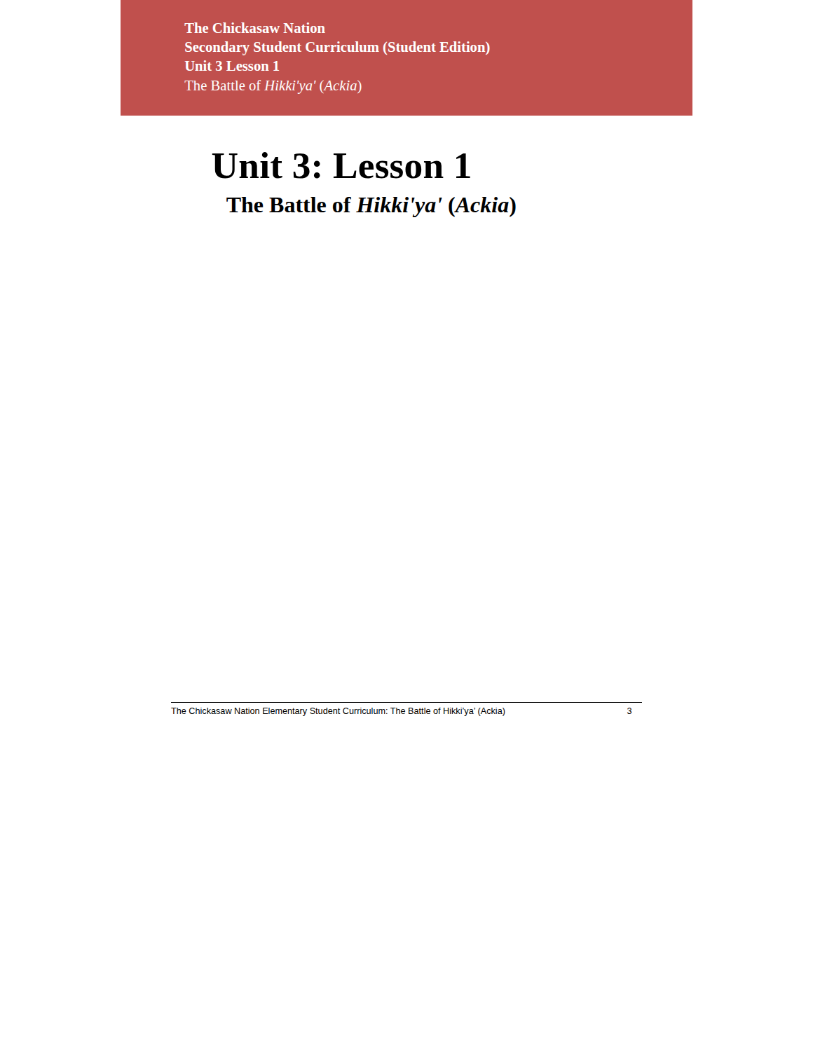The Chickasaw Nation
Secondary Student Curriculum (Student Edition)
Unit 3 Lesson 1
The Battle of Hikki'ya' (Ackia)
Unit 3: Lesson 1
The Battle of Hikki'ya' (Ackia)
The Chickasaw Nation Elementary Student Curriculum: The Battle of Hikki’ya’ (Ackia) 3